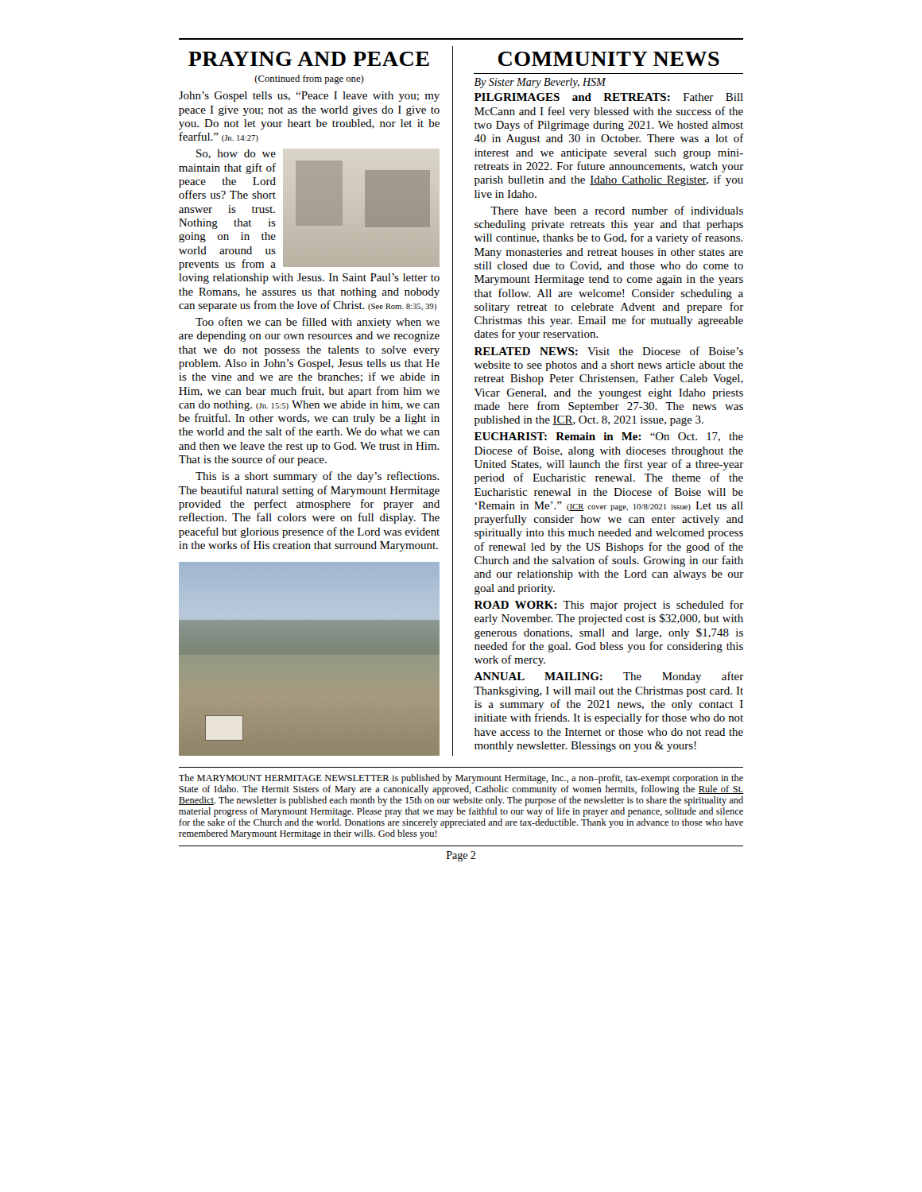PRAYING AND PEACE
(Continued from page one)
John’s Gospel tells us, “Peace I leave with you; my peace I give you; not as the world gives do I give to you. Do not let your heart be troubled, nor let it be fearful.” (Jn. 14:27)
So, how do we maintain that gift of peace the Lord offers us? The short answer is trust. Nothing that is going on in the world around us prevents us from a loving relationship with Jesus. In Saint Paul’s letter to the Romans, he assures us that nothing and nobody can separate us from the love of Christ. (See Rom. 8:35, 39)
Too often we can be filled with anxiety when we are depending on our own resources and we recognize that we do not possess the talents to solve every problem. Also in John’s Gospel, Jesus tells us that He is the vine and we are the branches; if we abide in Him, we can bear much fruit, but apart from him we can do nothing. (Jn. 15:5) When we abide in him, we can be fruitful. In other words, we can truly be a light in the world and the salt of the earth. We do what we can and then we leave the rest up to God. We trust in Him. That is the source of our peace.
This is a short summary of the day’s reflections. The beautiful natural setting of Marymount Hermitage provided the perfect atmosphere for prayer and reflection. The fall colors were on full display. The peaceful but glorious presence of the Lord was evident in the works of His creation that surround Marymount.
COMMUNITY NEWS
By Sister Mary Beverly, HSM
PILGRIMAGES and RETREATS: Father Bill McCann and I feel very blessed with the success of the two Days of Pilgrimage during 2021. We hosted almost 40 in August and 30 in October. There was a lot of interest and we anticipate several such group mini-retreats in 2022. For future announcements, watch your parish bulletin and the Idaho Catholic Register, if you live in Idaho.
There have been a record number of individuals scheduling private retreats this year and that perhaps will continue, thanks be to God, for a variety of reasons. Many monasteries and retreat houses in other states are still closed due to Covid, and those who do come to Marymount Hermitage tend to come again in the years that follow. All are welcome! Consider scheduling a solitary retreat to celebrate Advent and prepare for Christmas this year. Email me for mutually agreeable dates for your reservation.
RELATED NEWS: Visit the Diocese of Boise’s website to see photos and a short news article about the retreat Bishop Peter Christensen, Father Caleb Vogel, Vicar General, and the youngest eight Idaho priests made here from September 27-30. The news was published in the ICR, Oct. 8, 2021 issue, page 3.
EUCHARIST: Remain in Me: “On Oct. 17, the Diocese of Boise, along with dioceses throughout the United States, will launch the first year of a three-year period of Eucharistic renewal. The theme of the Eucharistic renewal in the Diocese of Boise will be ‘Remain in Me’.” (ICR cover page, 10/8/2021 issue) Let us all prayerfully consider how we can enter actively and spiritually into this much needed and welcomed process of renewal led by the US Bishops for the good of the Church and the salvation of souls. Growing in our faith and our relationship with the Lord can always be our goal and priority.
ROAD WORK: This major project is scheduled for early November. The projected cost is $32,000, but with generous donations, small and large, only $1,748 is needed for the goal. God bless you for considering this work of mercy.
ANNUAL MAILING: The Monday after Thanksgiving, I will mail out the Christmas post card. It is a summary of the 2021 news, the only contact I initiate with friends. It is especially for those who do not have access to the Internet or those who do not read the monthly newsletter. Blessings on you & yours!
The MARYMOUNT HERMITAGE NEWSLETTER is published by Marymount Hermitage, Inc., a non–profit, tax-exempt corporation in the State of Idaho. The Hermit Sisters of Mary are a canonically approved, Catholic community of women hermits, following the Rule of St. Benedict. The newsletter is published each month by the 15th on our website only. The purpose of the newsletter is to share the spirituality and material progress of Marymount Hermitage. Please pray that we may be faithful to our way of life in prayer and penance, solitude and silence for the sake of the Church and the world. Donations are sincerely appreciated and are tax-deductible. Thank you in advance to those who have remembered Marymount Hermitage in their wills. God bless you!
Page 2